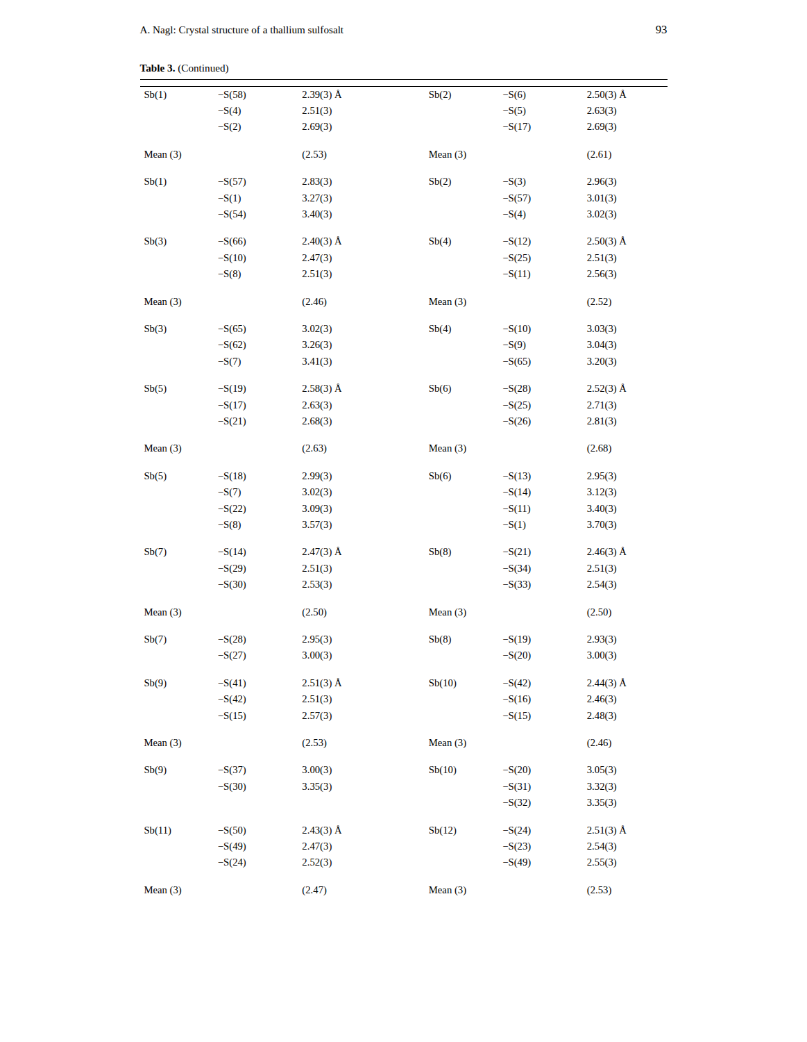A. Nagl: Crystal structure of a thallium sulfosalt 93
Table 3. (Continued)
| Sb(1) | −S(58) | 2.39(3) Å | | Sb(2) | −S(6) | 2.50(3) Å |
| | −S(4) | 2.51(3) | | | −S(5) | 2.63(3) |
| | −S(2) | 2.69(3) | | | −S(17) | 2.69(3) |
| Mean (3) | (2.53) | | Mean (3) | (2.61) |
| Sb(1) | −S(57) | 2.83(3) | | Sb(2) | −S(3) | 2.96(3) |
| | −S(1) | 3.27(3) | | | −S(57) | 3.01(3) |
| | −S(54) | 3.40(3) | | | −S(4) | 3.02(3) |
| Sb(3) | −S(66) | 2.40(3) Å | | Sb(4) | −S(12) | 2.50(3) Å |
| | −S(10) | 2.47(3) | | | −S(25) | 2.51(3) |
| | −S(8) | 2.51(3) | | | −S(11) | 2.56(3) |
| Mean (3) | (2.46) | | Mean (3) | (2.52) |
| Sb(3) | −S(65) | 3.02(3) | | Sb(4) | −S(10) | 3.03(3) |
| | −S(62) | 3.26(3) | | | −S(9) | 3.04(3) |
| | −S(7) | 3.41(3) | | | −S(65) | 3.20(3) |
| Sb(5) | −S(19) | 2.58(3) Å | | Sb(6) | −S(28) | 2.52(3) Å |
| | −S(17) | 2.63(3) | | | −S(25) | 2.71(3) |
| | −S(21) | 2.68(3) | | | −S(26) | 2.81(3) |
| Mean (3) | (2.63) | | Mean (3) | (2.68) |
| Sb(5) | −S(18) | 2.99(3) | | Sb(6) | −S(13) | 2.95(3) |
| | −S(7) | 3.02(3) | | | −S(14) | 3.12(3) |
| | −S(22) | 3.09(3) | | | −S(11) | 3.40(3) |
| | −S(8) | 3.57(3) | | | −S(1) | 3.70(3) |
| Sb(7) | −S(14) | 2.47(3) Å | | Sb(8) | −S(21) | 2.46(3) Å |
| | −S(29) | 2.51(3) | | | −S(34) | 2.51(3) |
| | −S(30) | 2.53(3) | | | −S(33) | 2.54(3) |
| Mean (3) | (2.50) | | Mean (3) | (2.50) |
| Sb(7) | −S(28) | 2.95(3) | | Sb(8) | −S(19) | 2.93(3) |
| | −S(27) | 3.00(3) | | | −S(20) | 3.00(3) |
| Sb(9) | −S(41) | 2.51(3) Å | | Sb(10) | −S(42) | 2.44(3) Å |
| | −S(42) | 2.51(3) | | | −S(16) | 2.46(3) |
| | −S(15) | 2.57(3) | | | −S(15) | 2.48(3) |
| Mean (3) | (2.53) | | Mean (3) | (2.46) |
| Sb(9) | −S(37) | 3.00(3) | | Sb(10) | −S(20) | 3.05(3) |
| | −S(30) | 3.35(3) | | | −S(31) | 3.32(3) |
| | | | | | −S(32) | 3.35(3) |
| Sb(11) | −S(50) | 2.43(3) Å | | Sb(12) | −S(24) | 2.51(3) Å |
| | −S(49) | 2.47(3) | | | −S(23) | 2.54(3) |
| | −S(24) | 2.52(3) | | | −S(49) | 2.55(3) |
| Mean (3) | (2.47) | | Mean (3) | (2.53) |